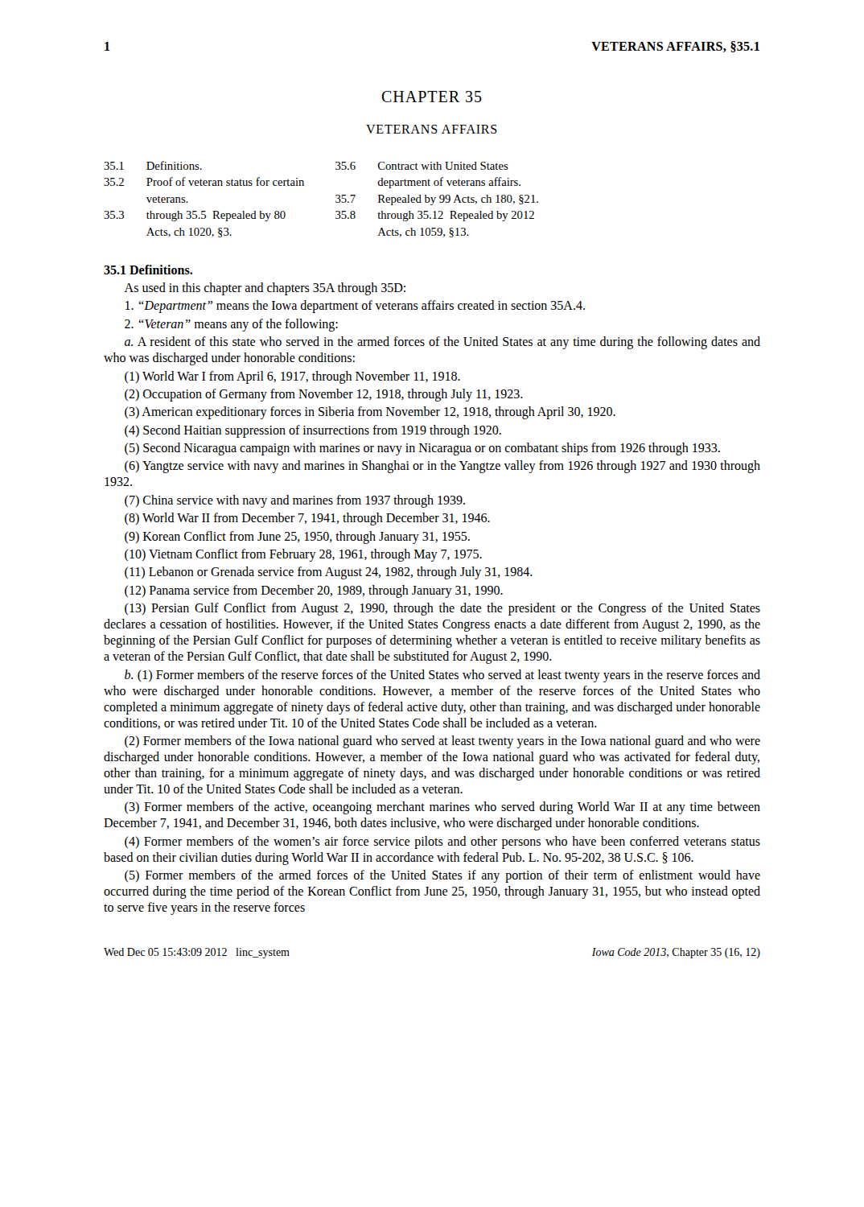1 VETERANS AFFAIRS, §35.1
CHAPTER 35
VETERANS AFFAIRS
| 35.1 | Definitions. | | 35.6 | Contract with United States |
| 35.2 | Proof of veteran status for certain | | | department of veterans affairs. |
| | veterans. | | 35.7 | Repealed by 99 Acts, ch 180, §21. |
| 35.3 | through 35.5 Repealed by 80 | | 35.8 | through 35.12 Repealed by 2012 |
| | Acts, ch 1020, §3. | | | Acts, ch 1059, §13. |
35.1 Definitions.
As used in this chapter and chapters 35A through 35D:
1. “Department” means the Iowa department of veterans affairs created in section 35A.4.
2. “Veteran” means any of the following:
a. A resident of this state who served in the armed forces of the United States at any time during the following dates and who was discharged under honorable conditions:
(1) World War I from April 6, 1917, through November 11, 1918.
(2) Occupation of Germany from November 12, 1918, through July 11, 1923.
(3) American expeditionary forces in Siberia from November 12, 1918, through April 30, 1920.
(4) Second Haitian suppression of insurrections from 1919 through 1920.
(5) Second Nicaragua campaign with marines or navy in Nicaragua or on combatant ships from 1926 through 1933.
(6) Yangtze service with navy and marines in Shanghai or in the Yangtze valley from 1926 through 1927 and 1930 through 1932.
(7) China service with navy and marines from 1937 through 1939.
(8) World War II from December 7, 1941, through December 31, 1946.
(9) Korean Conflict from June 25, 1950, through January 31, 1955.
(10) Vietnam Conflict from February 28, 1961, through May 7, 1975.
(11) Lebanon or Grenada service from August 24, 1982, through July 31, 1984.
(12) Panama service from December 20, 1989, through January 31, 1990.
(13) Persian Gulf Conflict from August 2, 1990, through the date the president or the Congress of the United States declares a cessation of hostilities. However, if the United States Congress enacts a date different from August 2, 1990, as the beginning of the Persian Gulf Conflict for purposes of determining whether a veteran is entitled to receive military benefits as a veteran of the Persian Gulf Conflict, that date shall be substituted for August 2, 1990.
b. (1) Former members of the reserve forces of the United States who served at least twenty years in the reserve forces and who were discharged under honorable conditions. However, a member of the reserve forces of the United States who completed a minimum aggregate of ninety days of federal active duty, other than training, and was discharged under honorable conditions, or was retired under Tit. 10 of the United States Code shall be included as a veteran.
(2) Former members of the Iowa national guard who served at least twenty years in the Iowa national guard and who were discharged under honorable conditions. However, a member of the Iowa national guard who was activated for federal duty, other than training, for a minimum aggregate of ninety days, and was discharged under honorable conditions or was retired under Tit. 10 of the United States Code shall be included as a veteran.
(3) Former members of the active, oceangoing merchant marines who served during World War II at any time between December 7, 1941, and December 31, 1946, both dates inclusive, who were discharged under honorable conditions.
(4) Former members of the women’s air force service pilots and other persons who have been conferred veterans status based on their civilian duties during World War II in accordance with federal Pub. L. No. 95-202, 38 U.S.C. § 106.
(5) Former members of the armed forces of the United States if any portion of their term of enlistment would have occurred during the time period of the Korean Conflict from June 25, 1950, through January 31, 1955, but who instead opted to serve five years in the reserve forces
Wed Dec 05 15:43:09 2012 linc_system Iowa Code 2013, Chapter 35 (16, 12)